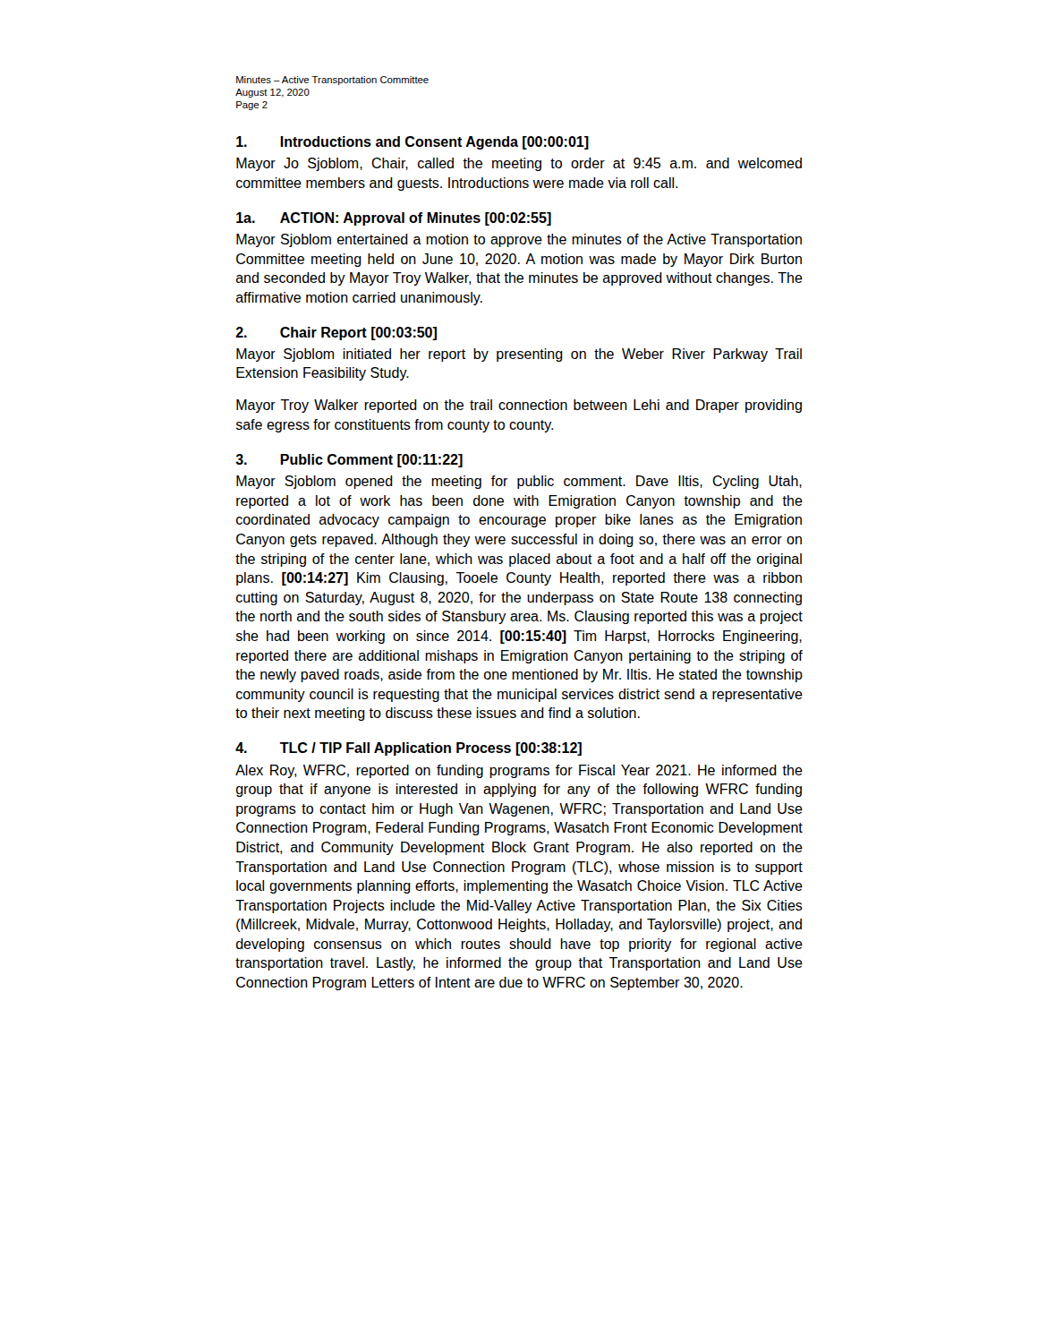Minutes – Active Transportation Committee
August 12, 2020
Page 2
1. Introductions and Consent Agenda [00:00:01]
Mayor Jo Sjoblom, Chair, called the meeting to order at 9:45 a.m. and welcomed committee members and guests. Introductions were made via roll call.
1a. ACTION: Approval of Minutes [00:02:55]
Mayor Sjoblom entertained a motion to approve the minutes of the Active Transportation Committee meeting held on June 10, 2020. A motion was made by Mayor Dirk Burton and seconded by Mayor Troy Walker, that the minutes be approved without changes. The affirmative motion carried unanimously.
2. Chair Report [00:03:50]
Mayor Sjoblom initiated her report by presenting on the Weber River Parkway Trail Extension Feasibility Study.
Mayor Troy Walker reported on the trail connection between Lehi and Draper providing safe egress for constituents from county to county.
3. Public Comment [00:11:22]
Mayor Sjoblom opened the meeting for public comment. Dave Iltis, Cycling Utah, reported a lot of work has been done with Emigration Canyon township and the coordinated advocacy campaign to encourage proper bike lanes as the Emigration Canyon gets repaved. Although they were successful in doing so, there was an error on the striping of the center lane, which was placed about a foot and a half off the original plans. [00:14:27] Kim Clausing, Tooele County Health, reported there was a ribbon cutting on Saturday, August 8, 2020, for the underpass on State Route 138 connecting the north and the south sides of Stansbury area. Ms. Clausing reported this was a project she had been working on since 2014. [00:15:40] Tim Harpst, Horrocks Engineering, reported there are additional mishaps in Emigration Canyon pertaining to the striping of the newly paved roads, aside from the one mentioned by Mr. Iltis. He stated the township community council is requesting that the municipal services district send a representative to their next meeting to discuss these issues and find a solution.
4. TLC / TIP Fall Application Process [00:38:12]
Alex Roy, WFRC, reported on funding programs for Fiscal Year 2021. He informed the group that if anyone is interested in applying for any of the following WFRC funding programs to contact him or Hugh Van Wagenen, WFRC; Transportation and Land Use Connection Program, Federal Funding Programs, Wasatch Front Economic Development District, and Community Development Block Grant Program. He also reported on the Transportation and Land Use Connection Program (TLC), whose mission is to support local governments planning efforts, implementing the Wasatch Choice Vision. TLC Active Transportation Projects include the Mid-Valley Active Transportation Plan, the Six Cities (Millcreek, Midvale, Murray, Cottonwood Heights, Holladay, and Taylorsville) project, and developing consensus on which routes should have top priority for regional active transportation travel. Lastly, he informed the group that Transportation and Land Use Connection Program Letters of Intent are due to WFRC on September 30, 2020.